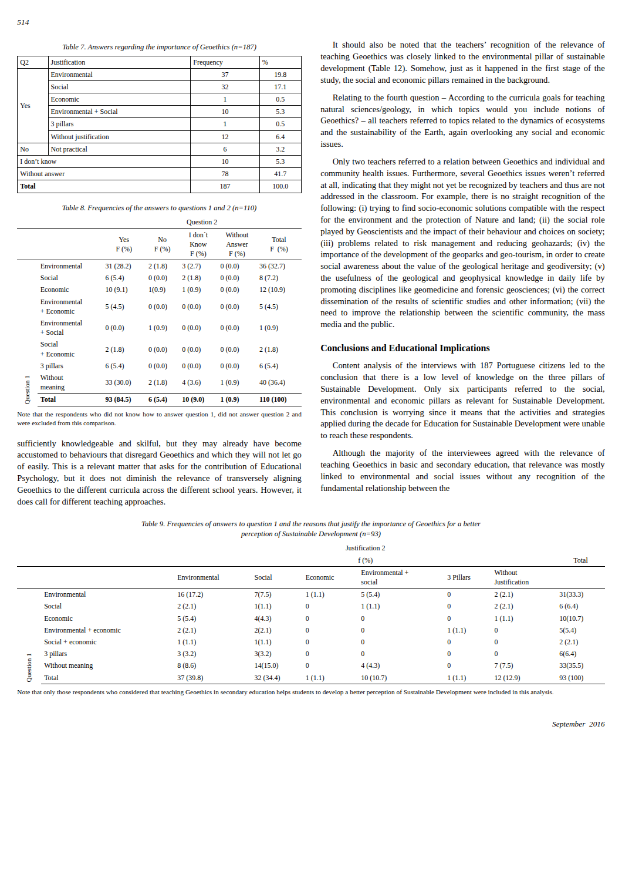514
Table 7. Answers regarding the importance of Geoethics (n=187)
| Q2 | Justification | Frequency | % |
| --- | --- | --- | --- |
| Yes | Environmental | 37 | 19.8 |
| Social | 32 | 17.1 |
| Economic | 1 | 0.5 |
| Environmental + Social | 10 | 5.3 |
| 3 pillars | 1 | 0.5 |
| Without justification | 12 | 6.4 |
| No | Not practical | 6 | 3.2 |
| I don’t know | 10 | 5.3 |
| Without answer | 78 | 41.7 |
| Total | 187 | 100.0 |
Table 8. Frequencies of the answers to questions 1 and 2 (n=110)
| | Question 2 |
| | Yes F (%) | No F (%) | I don´t Know F (%) | Without Answer F (%) | Total F (%) |
| Question 1 | Environmental | 31 (28.2) | 2 (1.8) | 3 (2.7) | 0 (0.0) | 36 (32.7) |
| Social | 6 (5.4) | 0 (0.0) | 2 (1.8) | 0 (0.0) | 8 (7.2) |
| Economic | 10 (9.1) | 1(0.9) | 1 (0.9) | 0 (0.0) | 12 (10.9) |
| Environmental + Economic | 5 (4.5) | 0 (0.0) | 0 (0.0) | 0 (0.0) | 5 (4.5) |
| Environmental + Social | 0 (0.0) | 1 (0.9) | 0 (0.0) | 0 (0.0) | 1 (0.9) |
| Social + Economic | 2 (1.8) | 0 (0.0) | 0 (0.0) | 0 (0.0) | 2 (1.8) |
| 3 pillars | 6 (5.4) | 0 (0.0) | 0 (0.0) | 0 (0.0) | 6 (5.4) |
| Without meaning | 33 (30.0) | 2 (1.8) | 4 (3.6) | 1 (0.9) | 40 (36.4) |
| Total | 93 (84.5) | 6 (5.4) | 10 (9.0) | 1 (0.9) | 110 (100) |
Note that the respondents who did not know how to answer question 1, did not answer question 2 and were excluded from this comparison.
sufficiently knowledgeable and skilful, but they may already have become accustomed to behaviours that disregard Geoethics and which they will not let go of easily. This is a relevant matter that asks for the contribution of Educational Psychology, but it does not diminish the relevance of transversely aligning Geoethics to the different curricula across the different school years. However, it does call for different teaching approaches.
It should also be noted that the teachers’ recognition of the relevance of teaching Geoethics was closely linked to the environmental pillar of sustainable development (Table 12). Somehow, just as it happened in the first stage of the study, the social and economic pillars remained in the background.
Relating to the fourth question – According to the curricula goals for teaching natural sciences/geology, in which topics would you include notions of Geoethics? – all teachers referred to topics related to the dynamics of ecosystems and the sustainability of the Earth, again overlooking any social and economic issues.
Only two teachers referred to a relation between Geoethics and individual and community health issues. Furthermore, several Geoethics issues weren’t referred at all, indicating that they might not yet be recognized by teachers and thus are not addressed in the classroom. For example, there is no straight recognition of the following: (i) trying to find socio-economic solutions compatible with the respect for the environment and the protection of Nature and land; (ii) the social role played by Geoscientists and the impact of their behaviour and choices on society; (iii) problems related to risk management and reducing geohazards; (iv) the importance of the development of the geoparks and geo-tourism, in order to create social awareness about the value of the geological heritage and geodiversity; (v) the usefulness of the geological and geophysical knowledge in daily life by promoting disciplines like geomedicine and forensic geosciences; (vi) the correct dissemination of the results of scientific studies and other information; (vii) the need to improve the relationship between the scientific community, the mass media and the public.
Conclusions and Educational Implications
Content analysis of the interviews with 187 Portuguese citizens led to the conclusion that there is a low level of knowledge on the three pillars of Sustainable Development. Only six participants referred to the social, environmental and economic pillars as relevant for Sustainable Development. This conclusion is worrying since it means that the activities and strategies applied during the decade for Education for Sustainable Development were unable to reach these respondents.
Although the majority of the interviewees agreed with the relevance of teaching Geoethics in basic and secondary education, that relevance was mostly linked to environmental and social issues without any recognition of the fundamental relationship between the
Table 9. Frequencies of answers to question 1 and the reasons that justify the importance of Geoethics for a better
perception of Sustainable Development (n=93)
| | Justification 2 | |
| | f (%) | Total |
| | Environmental | Social | Economic | Environmental + social | 3 Pillars | Without Justification | |
| Question 1 | Environmental | 16 (17.2) | 7(7.5) | 1 (1.1) | 5 (5.4) | 0 | 2 (2.1) | 31(33.3) |
| Social | 2 (2.1) | 1(1.1) | 0 | 1 (1.1) | 0 | 2 (2.1) | 6 (6.4) |
| Economic | 5 (5.4) | 4(4.3) | 0 | 0 | 0 | 1 (1.1) | 10(10.7) |
| Environmental + economic | 2 (2.1) | 2(2.1) | 0 | 0 | 1 (1.1) | 0 | 5(5.4) |
| Social + economic | 1 (1.1) | 1(1.1) | 0 | 0 | 0 | 0 | 2 (2.1) |
| 3 pillars | 3 (3.2) | 3(3.2) | 0 | 0 | 0 | 0 | 6(6.4) |
| Without meaning | 8 (8.6) | 14(15.0) | 0 | 4 (4.3) | 0 | 7 (7.5) | 33(35.5) |
| Total | 37 (39.8) | 32 (34.4) | 1 (1.1) | 10 (10.7) | 1 (1.1) | 12 (12.9) | 93 (100) |
Note that only those respondents who considered that teaching Geoethics in secondary education helps students to develop a better perception of Sustainable Development were included in this analysis.
September 2016